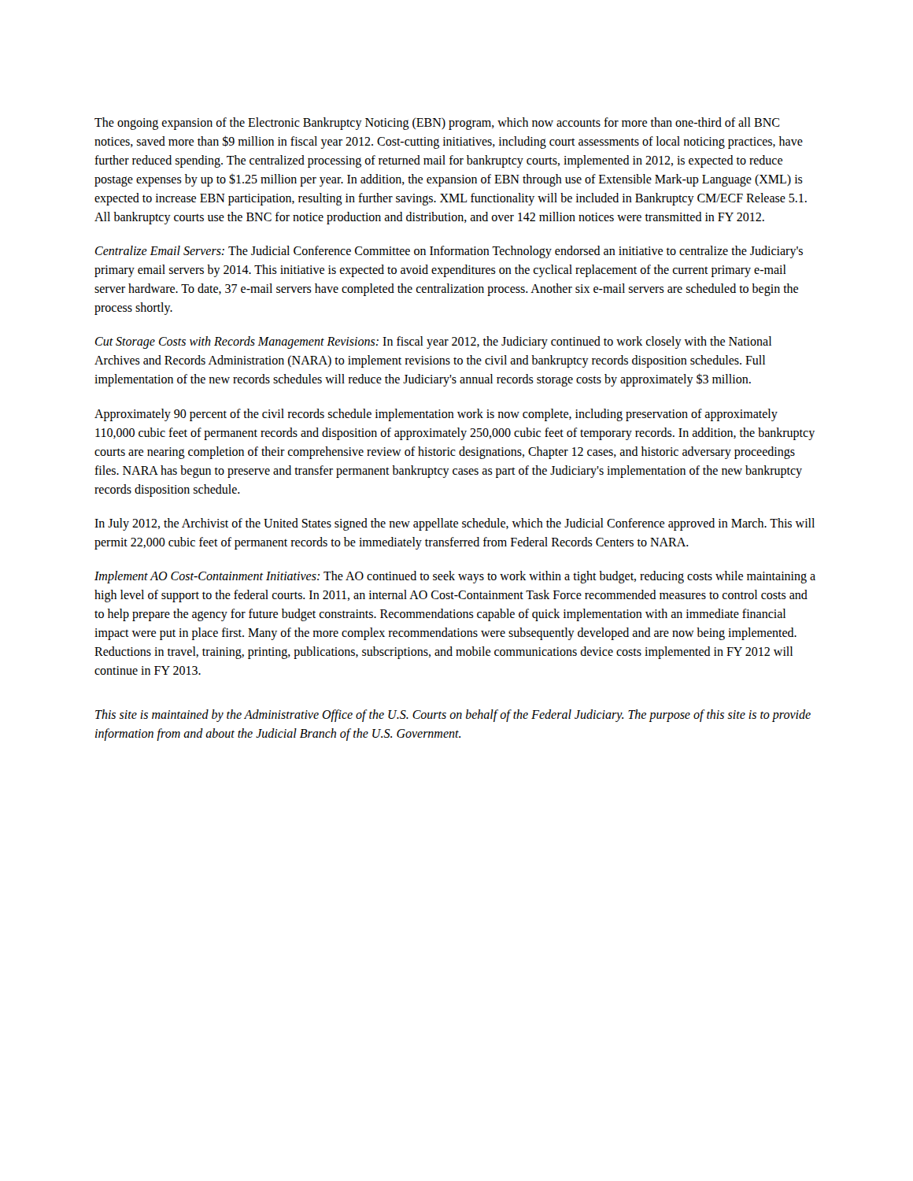The ongoing expansion of the Electronic Bankruptcy Noticing (EBN) program, which now accounts for more than one-third of all BNC notices, saved more than $9 million in fiscal year 2012. Cost-cutting initiatives, including court assessments of local noticing practices, have further reduced spending. The centralized processing of returned mail for bankruptcy courts, implemented in 2012, is expected to reduce postage expenses by up to $1.25 million per year. In addition, the expansion of EBN through use of Extensible Mark-up Language (XML) is expected to increase EBN participation, resulting in further savings. XML functionality will be included in Bankruptcy CM/ECF Release 5.1. All bankruptcy courts use the BNC for notice production and distribution, and over 142 million notices were transmitted in FY 2012.
Centralize Email Servers: The Judicial Conference Committee on Information Technology endorsed an initiative to centralize the Judiciary's primary email servers by 2014. This initiative is expected to avoid expenditures on the cyclical replacement of the current primary e-mail server hardware. To date, 37 e-mail servers have completed the centralization process. Another six e-mail servers are scheduled to begin the process shortly.
Cut Storage Costs with Records Management Revisions: In fiscal year 2012, the Judiciary continued to work closely with the National Archives and Records Administration (NARA) to implement revisions to the civil and bankruptcy records disposition schedules. Full implementation of the new records schedules will reduce the Judiciary's annual records storage costs by approximately $3 million.
Approximately 90 percent of the civil records schedule implementation work is now complete, including preservation of approximately 110,000 cubic feet of permanent records and disposition of approximately 250,000 cubic feet of temporary records. In addition, the bankruptcy courts are nearing completion of their comprehensive review of historic designations, Chapter 12 cases, and historic adversary proceedings files. NARA has begun to preserve and transfer permanent bankruptcy cases as part of the Judiciary's implementation of the new bankruptcy records disposition schedule.
In July 2012, the Archivist of the United States signed the new appellate schedule, which the Judicial Conference approved in March. This will permit 22,000 cubic feet of permanent records to be immediately transferred from Federal Records Centers to NARA.
Implement AO Cost-Containment Initiatives: The AO continued to seek ways to work within a tight budget, reducing costs while maintaining a high level of support to the federal courts. In 2011, an internal AO Cost-Containment Task Force recommended measures to control costs and to help prepare the agency for future budget constraints. Recommendations capable of quick implementation with an immediate financial impact were put in place first. Many of the more complex recommendations were subsequently developed and are now being implemented. Reductions in travel, training, printing, publications, subscriptions, and mobile communications device costs implemented in FY 2012 will continue in FY 2013.
This site is maintained by the Administrative Office of the U.S. Courts on behalf of the Federal Judiciary. The purpose of this site is to provide information from and about the Judicial Branch of the U.S. Government.